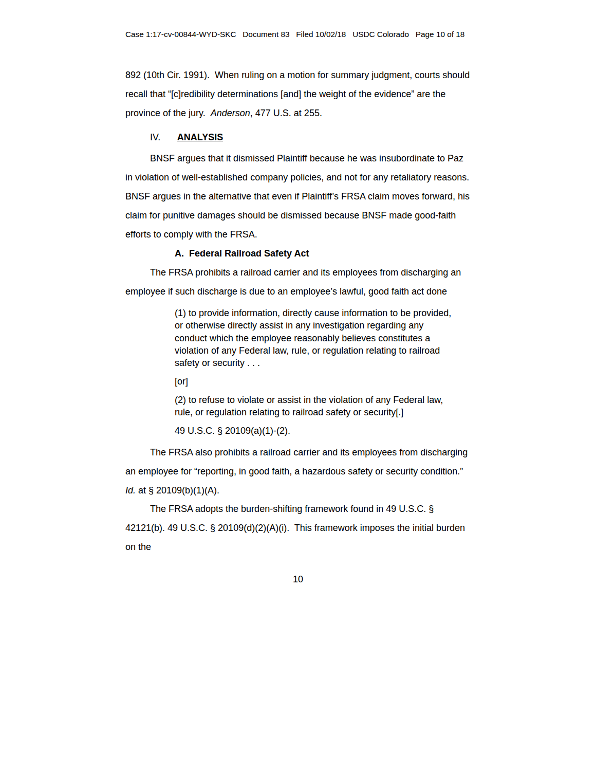Case 1:17-cv-00844-WYD-SKC Document 83 Filed 10/02/18 USDC Colorado Page 10 of 18
892 (10th Cir. 1991). When ruling on a motion for summary judgment, courts should recall that “[c]redibility determinations [and] the weight of the evidence” are the province of the jury. Anderson, 477 U.S. at 255.
IV. ANALYSIS
BNSF argues that it dismissed Plaintiff because he was insubordinate to Paz in violation of well-established company policies, and not for any retaliatory reasons. BNSF argues in the alternative that even if Plaintiff’s FRSA claim moves forward, his claim for punitive damages should be dismissed because BNSF made good-faith efforts to comply with the FRSA.
A. Federal Railroad Safety Act
The FRSA prohibits a railroad carrier and its employees from discharging an employee if such discharge is due to an employee’s lawful, good faith act done
(1) to provide information, directly cause information to be provided, or otherwise directly assist in any investigation regarding any conduct which the employee reasonably believes constitutes a violation of any Federal law, rule, or regulation relating to railroad safety or security . . .
[or]
(2) to refuse to violate or assist in the violation of any Federal law, rule, or regulation relating to railroad safety or security[.]
49 U.S.C. § 20109(a)(1)-(2).
The FRSA also prohibits a railroad carrier and its employees from discharging an employee for “reporting, in good faith, a hazardous safety or security condition.” Id. at § 20109(b)(1)(A).
The FRSA adopts the burden-shifting framework found in 49 U.S.C. § 42121(b). 49 U.S.C. § 20109(d)(2)(A)(i). This framework imposes the initial burden on the
10